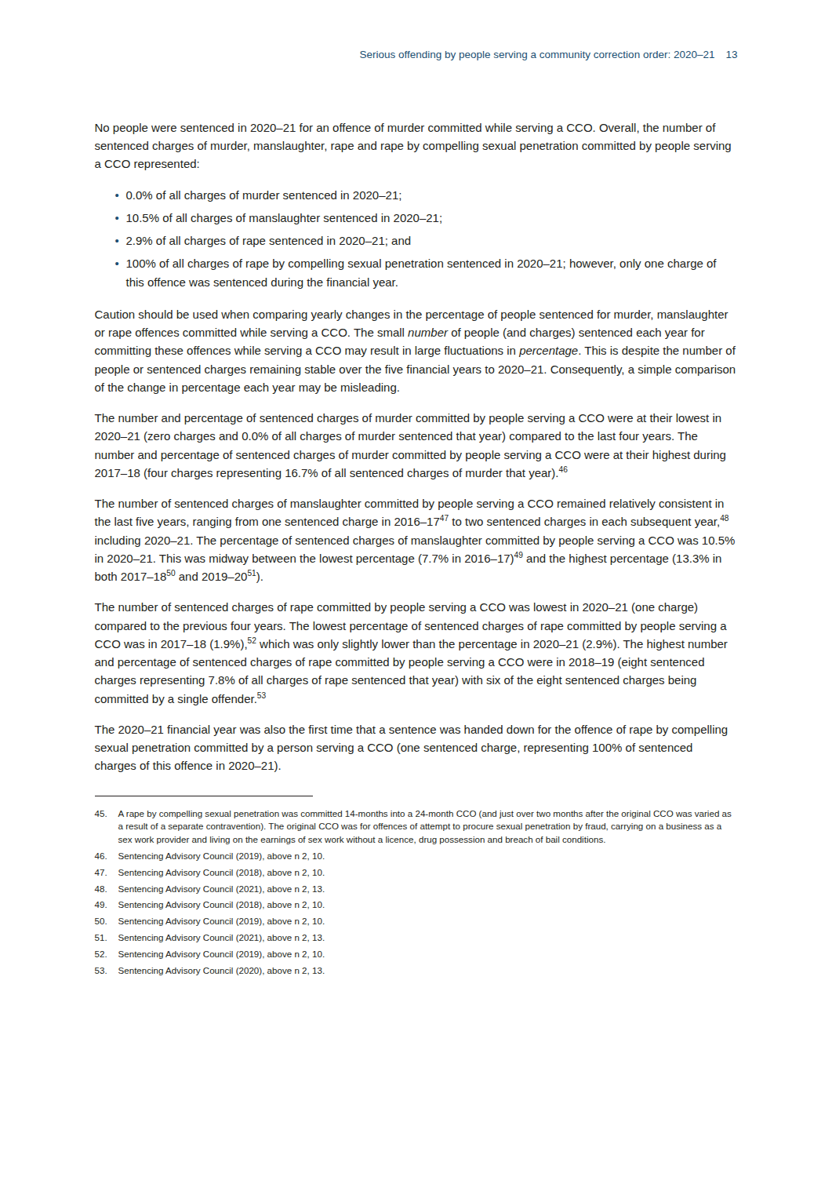Serious offending by people serving a community correction order: 2020–2113
No people were sentenced in 2020–21 for an offence of murder committed while serving a CCO. Overall, the number of sentenced charges of murder, manslaughter, rape and rape by compelling sexual penetration committed by people serving a CCO represented:
0.0% of all charges of murder sentenced in 2020–21;
10.5% of all charges of manslaughter sentenced in 2020–21;
2.9% of all charges of rape sentenced in 2020–21; and
100% of all charges of rape by compelling sexual penetration sentenced in 2020–21; however, only one charge of this offence was sentenced during the financial year.
Caution should be used when comparing yearly changes in the percentage of people sentenced for murder, manslaughter or rape offences committed while serving a CCO. The small number of people (and charges) sentenced each year for committing these offences while serving a CCO may result in large fluctuations in percentage. This is despite the number of people or sentenced charges remaining stable over the five financial years to 2020–21. Consequently, a simple comparison of the change in percentage each year may be misleading.
The number and percentage of sentenced charges of murder committed by people serving a CCO were at their lowest in 2020–21 (zero charges and 0.0% of all charges of murder sentenced that year) compared to the last four years. The number and percentage of sentenced charges of murder committed by people serving a CCO were at their highest during 2017–18 (four charges representing 16.7% of all sentenced charges of murder that year).46
The number of sentenced charges of manslaughter committed by people serving a CCO remained relatively consistent in the last five years, ranging from one sentenced charge in 2016–1747 to two sentenced charges in each subsequent year,48 including 2020–21. The percentage of sentenced charges of manslaughter committed by people serving a CCO was 10.5% in 2020–21. This was midway between the lowest percentage (7.7% in 2016–17)49 and the highest percentage (13.3% in both 2017–1850 and 2019–2051).
The number of sentenced charges of rape committed by people serving a CCO was lowest in 2020–21 (one charge) compared to the previous four years. The lowest percentage of sentenced charges of rape committed by people serving a CCO was in 2017–18 (1.9%),52 which was only slightly lower than the percentage in 2020–21 (2.9%). The highest number and percentage of sentenced charges of rape committed by people serving a CCO were in 2018–19 (eight sentenced charges representing 7.8% of all charges of rape sentenced that year) with six of the eight sentenced charges being committed by a single offender.53
The 2020–21 financial year was also the first time that a sentence was handed down for the offence of rape by compelling sexual penetration committed by a person serving a CCO (one sentenced charge, representing 100% of sentenced charges of this offence in 2020–21).
A rape by compelling sexual penetration was committed 14-months into a 24-month CCO (and just over two months after the original CCO was varied as a result of a separate contravention). The original CCO was for offences of attempt to procure sexual penetration by fraud, carrying on a business as a sex work provider and living on the earnings of sex work without a licence, drug possession and breach of bail conditions.
Sentencing Advisory Council (2019), above n 2, 10.
Sentencing Advisory Council (2018), above n 2, 10.
Sentencing Advisory Council (2021), above n 2, 13.
Sentencing Advisory Council (2018), above n 2, 10.
Sentencing Advisory Council (2019), above n 2, 10.
Sentencing Advisory Council (2021), above n 2, 13.
Sentencing Advisory Council (2019), above n 2, 10.
Sentencing Advisory Council (2020), above n 2, 13.